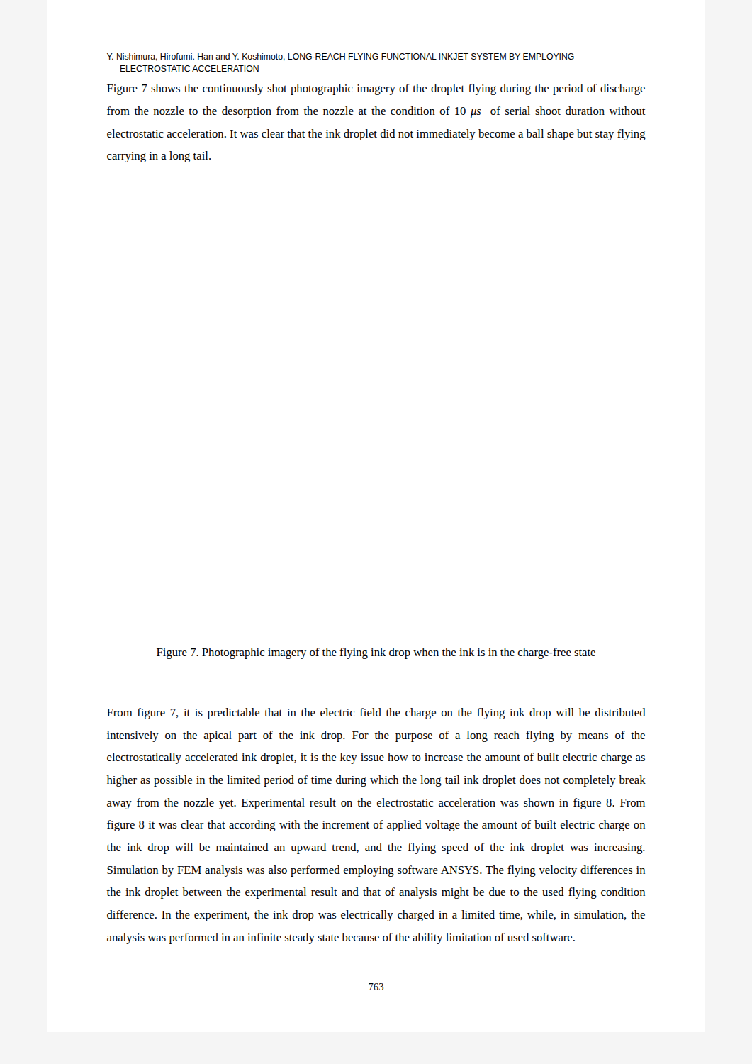Y. Nishimura, Hirofumi. Han and Y. Koshimoto, LONG-REACH FLYING FUNCTIONAL INKJET SYSTEM BY EMPLOYING ELECTROSTATIC ACCELERATION
Figure 7 shows the continuously shot photographic imagery of the droplet flying during the period of discharge from the nozzle to the desorption from the nozzle at the condition of 10 μs of serial shoot duration without electrostatic acceleration. It was clear that the ink droplet did not immediately become a ball shape but stay flying carrying in a long tail.
Figure 7. Photographic imagery of the flying ink drop when the ink is in the charge-free state
From figure 7, it is predictable that in the electric field the charge on the flying ink drop will be distributed intensively on the apical part of the ink drop. For the purpose of a long reach flying by means of the electrostatically accelerated ink droplet, it is the key issue how to increase the amount of built electric charge as higher as possible in the limited period of time during which the long tail ink droplet does not completely break away from the nozzle yet. Experimental result on the electrostatic acceleration was shown in figure 8. From figure 8 it was clear that according with the increment of applied voltage the amount of built electric charge on the ink drop will be maintained an upward trend, and the flying speed of the ink droplet was increasing. Simulation by FEM analysis was also performed employing software ANSYS. The flying velocity differences in the ink droplet between the experimental result and that of analysis might be due to the used flying condition difference. In the experiment, the ink drop was electrically charged in a limited time, while, in simulation, the analysis was performed in an infinite steady state because of the ability limitation of used software.
763